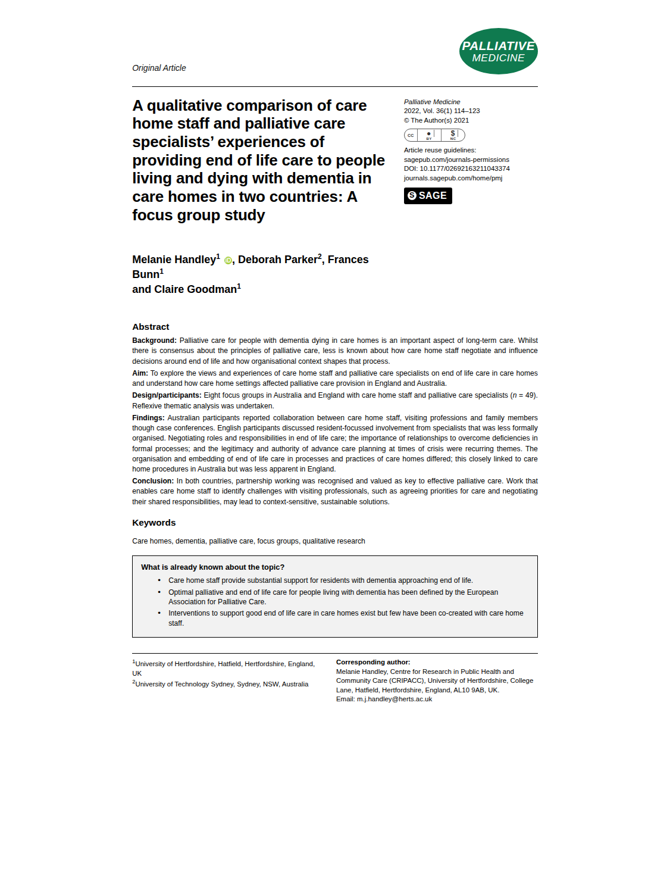PALLIATIVE
MEDICINE
Original Article
A qualitative comparison of care home staff and palliative care specialists’ experiences of providing end of life care to people living and dying with dementia in care homes in two countries: A focus group study
Palliative Medicine
2022, Vol. 36(1) 114–123
© The Author(s) 2021
CC ●BY $NC
Article reuse guidelines:
sagepub.com/journals-permissions
DOI: 10.1177/02692163211043374
journals.sagepub.com/home/pmj
SSAGE
Melanie Handley1 iD, Deborah Parker2, Frances Bunn1
and Claire Goodman1
Abstract
Background: Palliative care for people with dementia dying in care homes is an important aspect of long-term care. Whilst there is consensus about the principles of palliative care, less is known about how care home staff negotiate and influence decisions around end of life and how organisational context shapes that process.
Aim: To explore the views and experiences of care home staff and palliative care specialists on end of life care in care homes and understand how care home settings affected palliative care provision in England and Australia.
Design/participants: Eight focus groups in Australia and England with care home staff and palliative care specialists (n = 49). Reflexive thematic analysis was undertaken.
Findings: Australian participants reported collaboration between care home staff, visiting professions and family members though case conferences. English participants discussed resident-focussed involvement from specialists that was less formally organised. Negotiating roles and responsibilities in end of life care; the importance of relationships to overcome deficiencies in formal processes; and the legitimacy and authority of advance care planning at times of crisis were recurring themes. The organisation and embedding of end of life care in processes and practices of care homes differed; this closely linked to care home procedures in Australia but was less apparent in England.
Conclusion: In both countries, partnership working was recognised and valued as key to effective palliative care. Work that enables care home staff to identify challenges with visiting professionals, such as agreeing priorities for care and negotiating their shared responsibilities, may lead to context-sensitive, sustainable solutions.
Keywords
Care homes, dementia, palliative care, focus groups, qualitative research
What is already known about the topic?
Care home staff provide substantial support for residents with dementia approaching end of life.
Optimal palliative and end of life care for people living with dementia has been defined by the European Association for Palliative Care.
Interventions to support good end of life care in care homes exist but few have been co-created with care home staff.
1University of Hertfordshire, Hatfield, Hertfordshire, England, UK
2University of Technology Sydney, Sydney, NSW, Australia
Corresponding author:
Melanie Handley, Centre for Research in Public Health and Community Care (CRIPACC), University of Hertfordshire, College Lane, Hatfield, Hertfordshire, England, AL10 9AB, UK.
Email: m.j.handley@herts.ac.uk